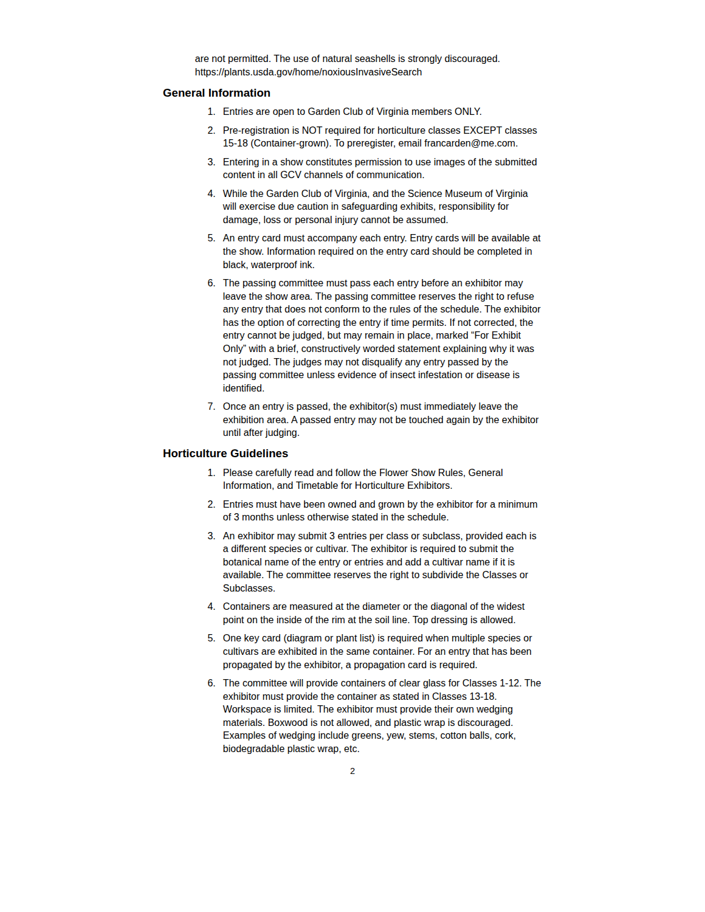are not permitted. The use of natural seashells is strongly discouraged.
https://plants.usda.gov/home/noxiousInvasiveSearch
General Information
Entries are open to Garden Club of Virginia members ONLY.
Pre-registration is NOT required for horticulture classes EXCEPT classes 15-18 (Container-grown). To preregister, email francarden@me.com.
Entering in a show constitutes permission to use images of the submitted content in all GCV channels of communication.
While the Garden Club of Virginia, and the Science Museum of Virginia will exercise due caution in safeguarding exhibits, responsibility for damage, loss or personal injury cannot be assumed.
An entry card must accompany each entry. Entry cards will be available at the show. Information required on the entry card should be completed in black, waterproof ink.
The passing committee must pass each entry before an exhibitor may leave the show area. The passing committee reserves the right to refuse any entry that does not conform to the rules of the schedule. The exhibitor has the option of correcting the entry if time permits. If not corrected, the entry cannot be judged, but may remain in place, marked “For Exhibit Only” with a brief, constructively worded statement explaining why it was not judged. The judges may not disqualify any entry passed by the passing committee unless evidence of insect infestation or disease is identified.
Once an entry is passed, the exhibitor(s) must immediately leave the exhibition area. A passed entry may not be touched again by the exhibitor until after judging.
Horticulture Guidelines
Please carefully read and follow the Flower Show Rules, General Information, and Timetable for Horticulture Exhibitors.
Entries must have been owned and grown by the exhibitor for a minimum of 3 months unless otherwise stated in the schedule.
An exhibitor may submit 3 entries per class or subclass, provided each is a different species or cultivar. The exhibitor is required to submit the botanical name of the entry or entries and add a cultivar name if it is available. The committee reserves the right to subdivide the Classes or Subclasses.
Containers are measured at the diameter or the diagonal of the widest point on the inside of the rim at the soil line. Top dressing is allowed.
One key card (diagram or plant list) is required when multiple species or cultivars are exhibited in the same container. For an entry that has been propagated by the exhibitor, a propagation card is required.
The committee will provide containers of clear glass for Classes 1-12. The exhibitor must provide the container as stated in Classes 13-18. Workspace is limited. The exhibitor must provide their own wedging materials. Boxwood is not allowed, and plastic wrap is discouraged. Examples of wedging include greens, yew, stems, cotton balls, cork, biodegradable plastic wrap, etc.
2